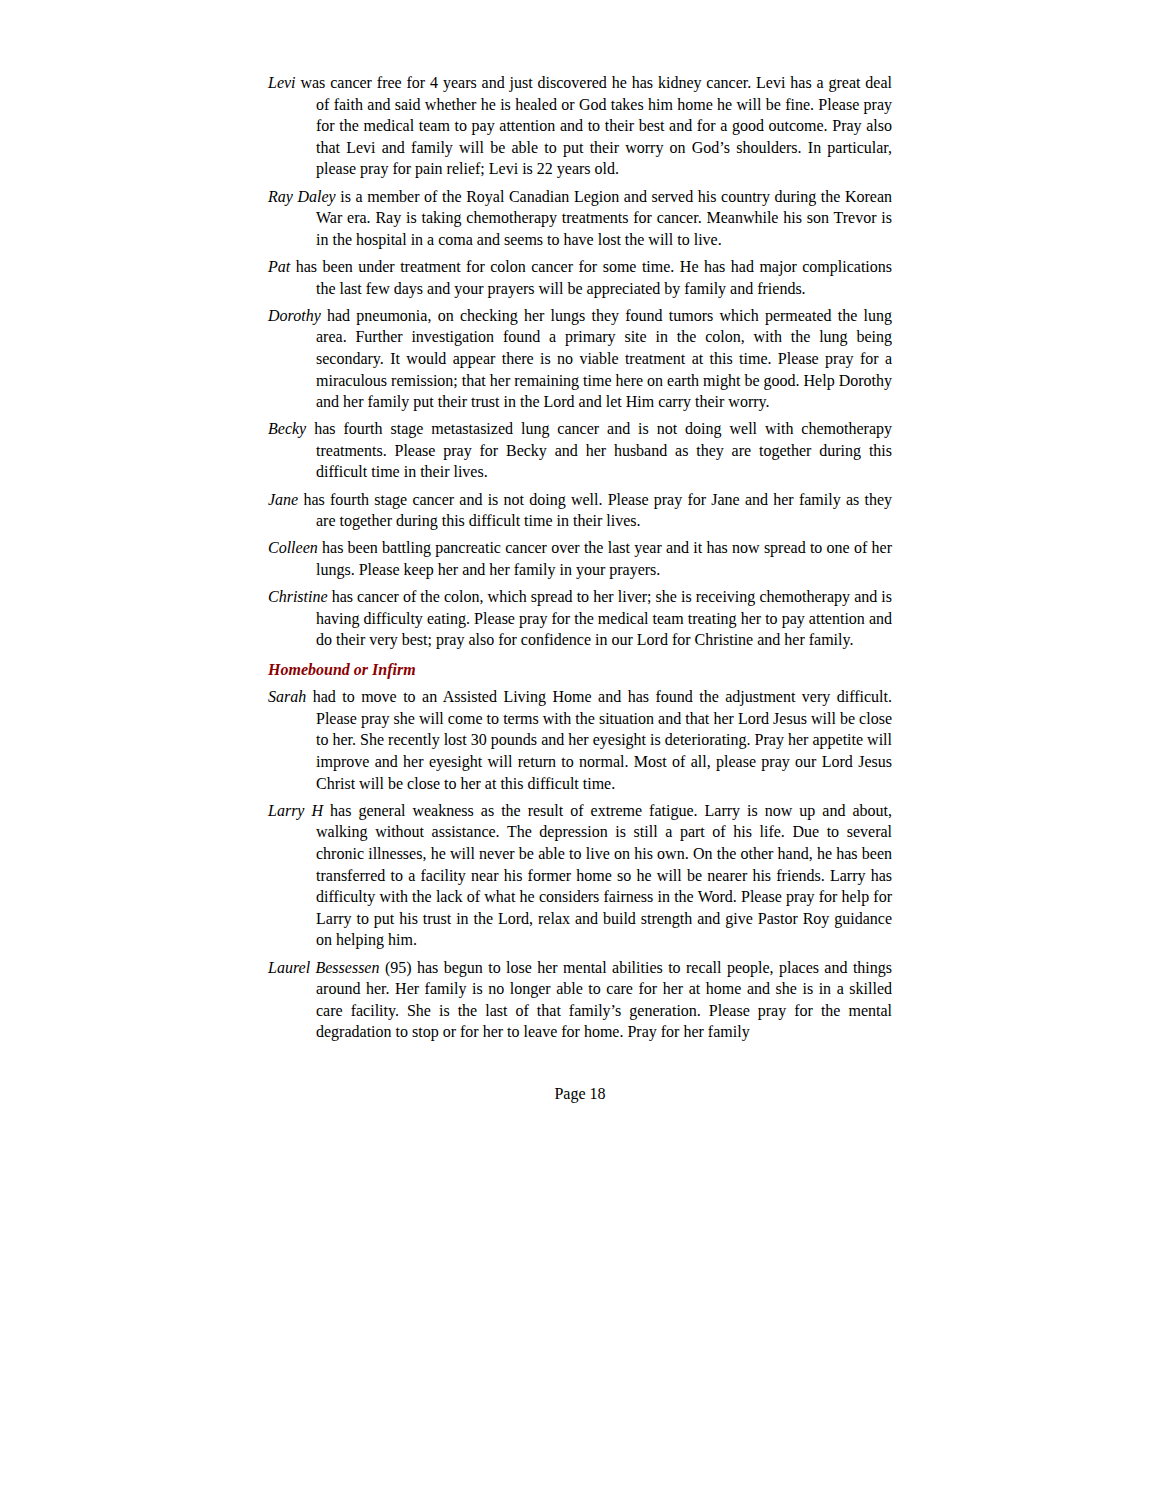Levi was cancer free for 4 years and just discovered he has kidney cancer. Levi has a great deal of faith and said whether he is healed or God takes him home he will be fine. Please pray for the medical team to pay attention and to their best and for a good outcome. Pray also that Levi and family will be able to put their worry on God’s shoulders. In particular, please pray for pain relief; Levi is 22 years old.
Ray Daley is a member of the Royal Canadian Legion and served his country during the Korean War era. Ray is taking chemotherapy treatments for cancer. Meanwhile his son Trevor is in the hospital in a coma and seems to have lost the will to live.
Pat has been under treatment for colon cancer for some time. He has had major complications the last few days and your prayers will be appreciated by family and friends.
Dorothy had pneumonia, on checking her lungs they found tumors which permeated the lung area. Further investigation found a primary site in the colon, with the lung being secondary. It would appear there is no viable treatment at this time. Please pray for a miraculous remission; that her remaining time here on earth might be good. Help Dorothy and her family put their trust in the Lord and let Him carry their worry.
Becky has fourth stage metastasized lung cancer and is not doing well with chemotherapy treatments. Please pray for Becky and her husband as they are together during this difficult time in their lives.
Jane has fourth stage cancer and is not doing well. Please pray for Jane and her family as they are together during this difficult time in their lives.
Colleen has been battling pancreatic cancer over the last year and it has now spread to one of her lungs. Please keep her and her family in your prayers.
Christine has cancer of the colon, which spread to her liver; she is receiving chemotherapy and is having difficulty eating. Please pray for the medical team treating her to pay attention and do their very best; pray also for confidence in our Lord for Christine and her family.
Homebound or Infirm
Sarah had to move to an Assisted Living Home and has found the adjustment very difficult. Please pray she will come to terms with the situation and that her Lord Jesus will be close to her. She recently lost 30 pounds and her eyesight is deteriorating. Pray her appetite will improve and her eyesight will return to normal. Most of all, please pray our Lord Jesus Christ will be close to her at this difficult time.
Larry H has general weakness as the result of extreme fatigue. Larry is now up and about, walking without assistance. The depression is still a part of his life. Due to several chronic illnesses, he will never be able to live on his own. On the other hand, he has been transferred to a facility near his former home so he will be nearer his friends. Larry has difficulty with the lack of what he considers fairness in the Word. Please pray for help for Larry to put his trust in the Lord, relax and build strength and give Pastor Roy guidance on helping him.
Laurel Bessessen (95) has begun to lose her mental abilities to recall people, places and things around her. Her family is no longer able to care for her at home and she is in a skilled care facility. She is the last of that family’s generation. Please pray for the mental degradation to stop or for her to leave for home. Pray for her family
Page 18